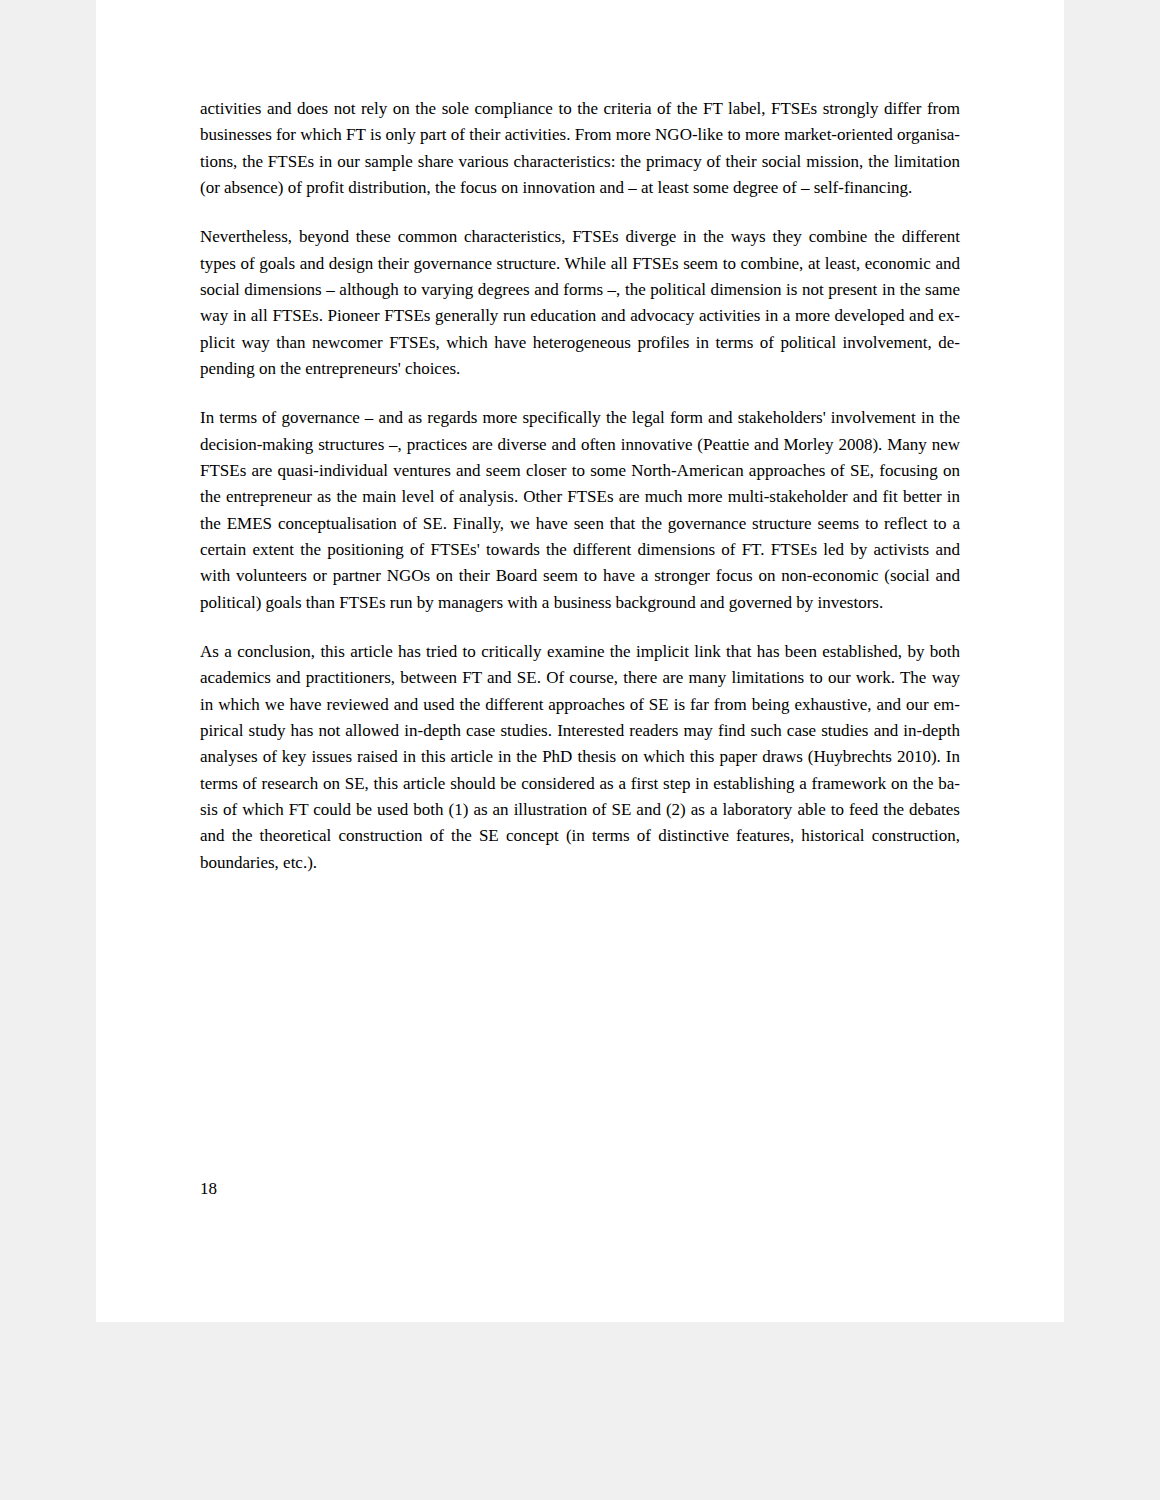activities and does not rely on the sole compliance to the criteria of the FT label, FTSEs strongly differ from businesses for which FT is only part of their activities. From more NGO-like to more market-oriented organisations, the FTSEs in our sample share various characteristics: the primacy of their social mission, the limitation (or absence) of profit distribution, the focus on innovation and – at least some degree of – self-financing.
Nevertheless, beyond these common characteristics, FTSEs diverge in the ways they combine the different types of goals and design their governance structure. While all FTSEs seem to combine, at least, economic and social dimensions – although to varying degrees and forms –, the political dimension is not present in the same way in all FTSEs. Pioneer FTSEs generally run education and advocacy activities in a more developed and explicit way than newcomer FTSEs, which have heterogeneous profiles in terms of political involvement, depending on the entrepreneurs' choices.
In terms of governance – and as regards more specifically the legal form and stakeholders' involvement in the decision-making structures –, practices are diverse and often innovative (Peattie and Morley 2008). Many new FTSEs are quasi-individual ventures and seem closer to some North-American approaches of SE, focusing on the entrepreneur as the main level of analysis. Other FTSEs are much more multi-stakeholder and fit better in the EMES conceptualisation of SE. Finally, we have seen that the governance structure seems to reflect to a certain extent the positioning of FTSEs' towards the different dimensions of FT. FTSEs led by activists and with volunteers or partner NGOs on their Board seem to have a stronger focus on non-economic (social and political) goals than FTSEs run by managers with a business background and governed by investors.
As a conclusion, this article has tried to critically examine the implicit link that has been established, by both academics and practitioners, between FT and SE. Of course, there are many limitations to our work. The way in which we have reviewed and used the different approaches of SE is far from being exhaustive, and our empirical study has not allowed in-depth case studies. Interested readers may find such case studies and in-depth analyses of key issues raised in this article in the PhD thesis on which this paper draws (Huybrechts 2010). In terms of research on SE, this article should be considered as a first step in establishing a framework on the basis of which FT could be used both (1) as an illustration of SE and (2) as a laboratory able to feed the debates and the theoretical construction of the SE concept (in terms of distinctive features, historical construction, boundaries, etc.).
18